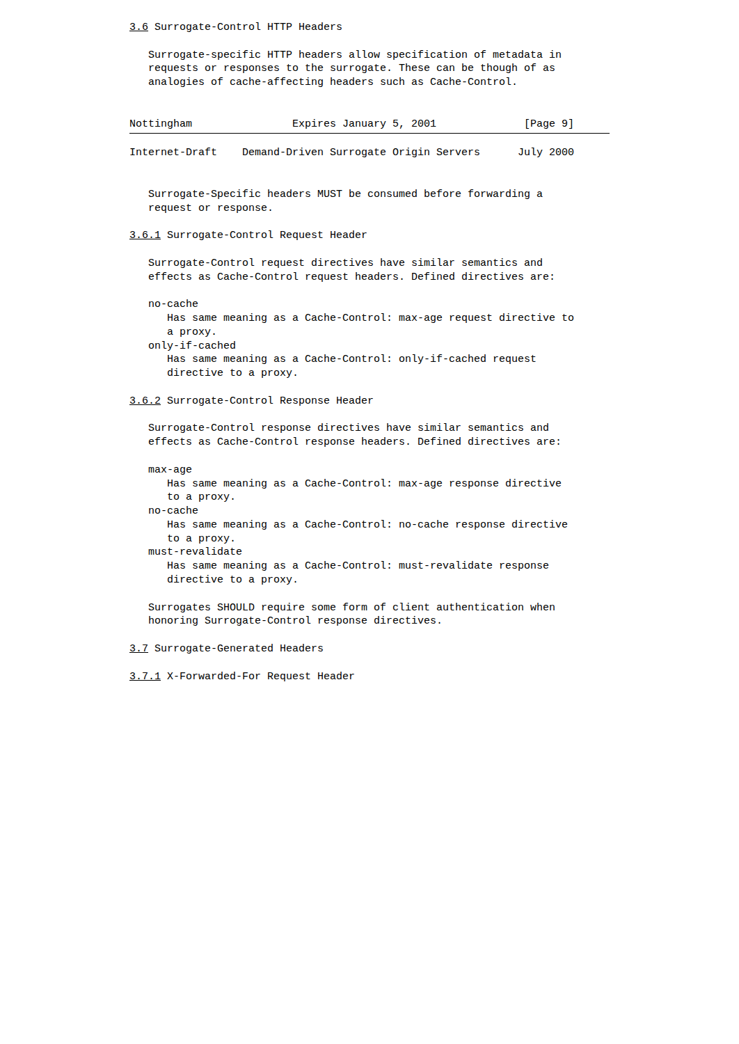3.6 Surrogate-Control HTTP Headers

   Surrogate-specific HTTP headers allow specification of metadata in
   requests or responses to the surrogate. These can be though of as
   analogies of cache-affecting headers such as Cache-Control.
Nottingham                Expires January 5, 2001              [Page 9]
Internet-Draft    Demand-Driven Surrogate Origin Servers      July 2000


   Surrogate-Specific headers MUST be consumed before forwarding a
   request or response.

3.6.1 Surrogate-Control Request Header

   Surrogate-Control request directives have similar semantics and
   effects as Cache-Control request headers. Defined directives are:

   no-cache
      Has same meaning as a Cache-Control: max-age request directive to
      a proxy.
   only-if-cached
      Has same meaning as a Cache-Control: only-if-cached request
      directive to a proxy.

3.6.2 Surrogate-Control Response Header

   Surrogate-Control response directives have similar semantics and
   effects as Cache-Control response headers. Defined directives are:

   max-age
      Has same meaning as a Cache-Control: max-age response directive
      to a proxy.
   no-cache
      Has same meaning as a Cache-Control: no-cache response directive
      to a proxy.
   must-revalidate
      Has same meaning as a Cache-Control: must-revalidate response
      directive to a proxy.

   Surrogates SHOULD require some form of client authentication when
   honoring Surrogate-Control response directives.

3.7 Surrogate-Generated Headers

3.7.1 X-Forwarded-For Request Header